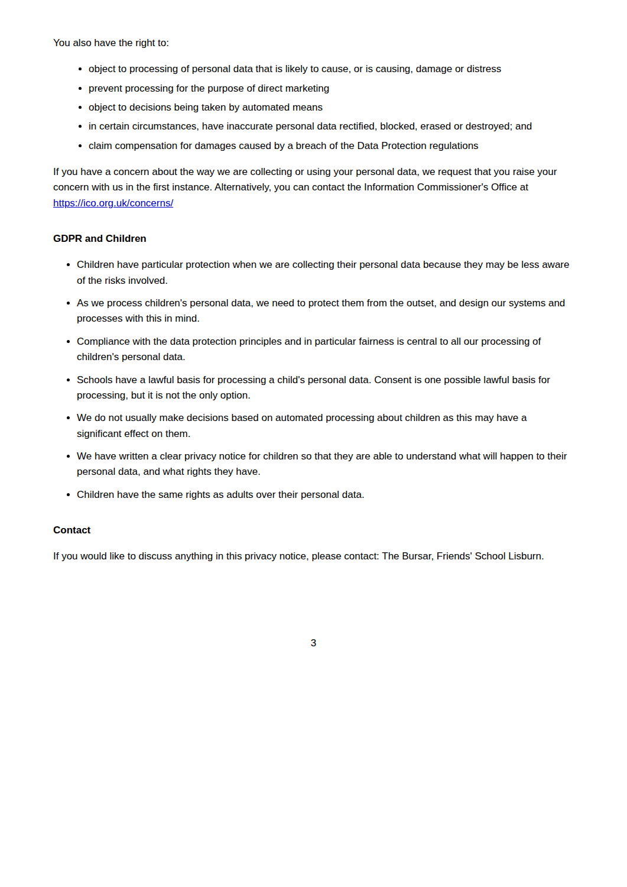You also have the right to:
object to processing of personal data that is likely to cause, or is causing, damage or distress
prevent processing for the purpose of direct marketing
object to decisions being taken by automated means
in certain circumstances, have inaccurate personal data rectified, blocked, erased or destroyed; and
claim compensation for damages caused by a breach of the Data Protection regulations
If you have a concern about the way we are collecting or using your personal data, we request that you raise your concern with us in the first instance. Alternatively, you can contact the Information Commissioner's Office at https://ico.org.uk/concerns/
GDPR and Children
Children have particular protection when we are collecting their personal data because they may be less aware of the risks involved.
As we process children's personal data, we need to protect them from the outset, and design our systems and processes with this in mind.
Compliance with the data protection principles and in particular fairness is central to all our processing of children's personal data.
Schools have a lawful basis for processing a child's personal data. Consent is one possible lawful basis for processing, but it is not the only option.
We do not usually make decisions based on automated processing about children as this may have a significant effect on them.
We have written a clear privacy notice for children so that they are able to understand what will happen to their personal data, and what rights they have.
Children have the same rights as adults over their personal data.
Contact
If you would like to discuss anything in this privacy notice, please contact: The Bursar, Friends' School Lisburn.
3